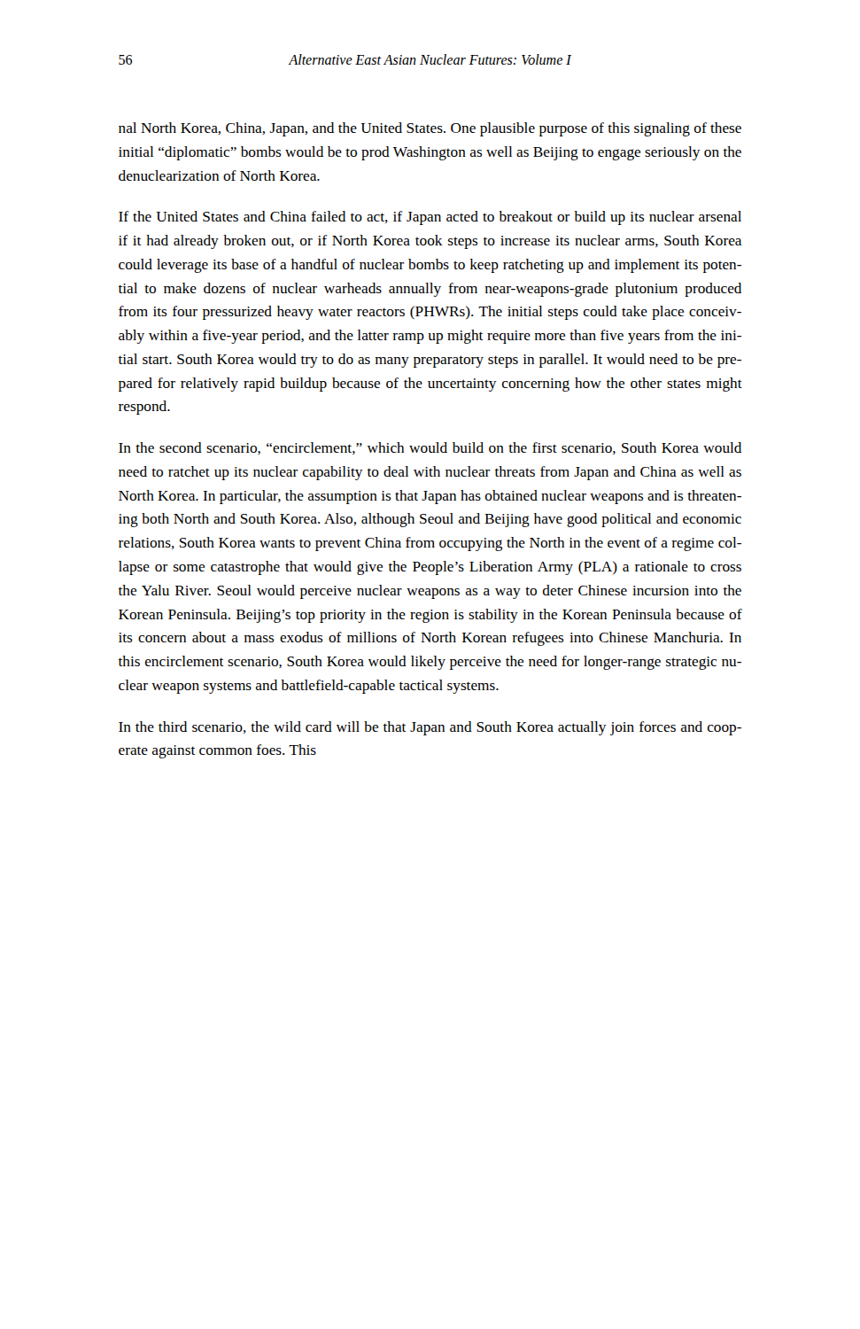56 Alternative East Asian Nuclear Futures: Volume I
nal North Korea, China, Japan, and the United States. One plausible purpose of this signaling of these initial “diplomatic” bombs would be to prod Washington as well as Beijing to engage seriously on the denuclearization of North Korea.
If the United States and China failed to act, if Japan acted to breakout or build up its nuclear arsenal if it had already broken out, or if North Korea took steps to increase its nuclear arms, South Korea could leverage its base of a handful of nuclear bombs to keep ratcheting up and implement its potential to make dozens of nuclear warheads annually from near-weapons-grade plutonium produced from its four pressurized heavy water reactors (PHWRs). The initial steps could take place conceivably within a five-year period, and the latter ramp up might require more than five years from the initial start. South Korea would try to do as many preparatory steps in parallel. It would need to be prepared for relatively rapid buildup because of the uncertainty concerning how the other states might respond.
In the second scenario, “encirclement,” which would build on the first scenario, South Korea would need to ratchet up its nuclear capability to deal with nuclear threats from Japan and China as well as North Korea. In particular, the assumption is that Japan has obtained nuclear weapons and is threatening both North and South Korea. Also, although Seoul and Beijing have good political and economic relations, South Korea wants to prevent China from occupying the North in the event of a regime collapse or some catastrophe that would give the People’s Liberation Army (PLA) a rationale to cross the Yalu River. Seoul would perceive nuclear weapons as a way to deter Chinese incursion into the Korean Peninsula. Beijing’s top priority in the region is stability in the Korean Peninsula because of its concern about a mass exodus of millions of North Korean refugees into Chinese Manchuria. In this encirclement scenario, South Korea would likely perceive the need for longer-range strategic nuclear weapon systems and battlefield-capable tactical systems.
In the third scenario, the wild card will be that Japan and South Korea actually join forces and cooperate against common foes. This